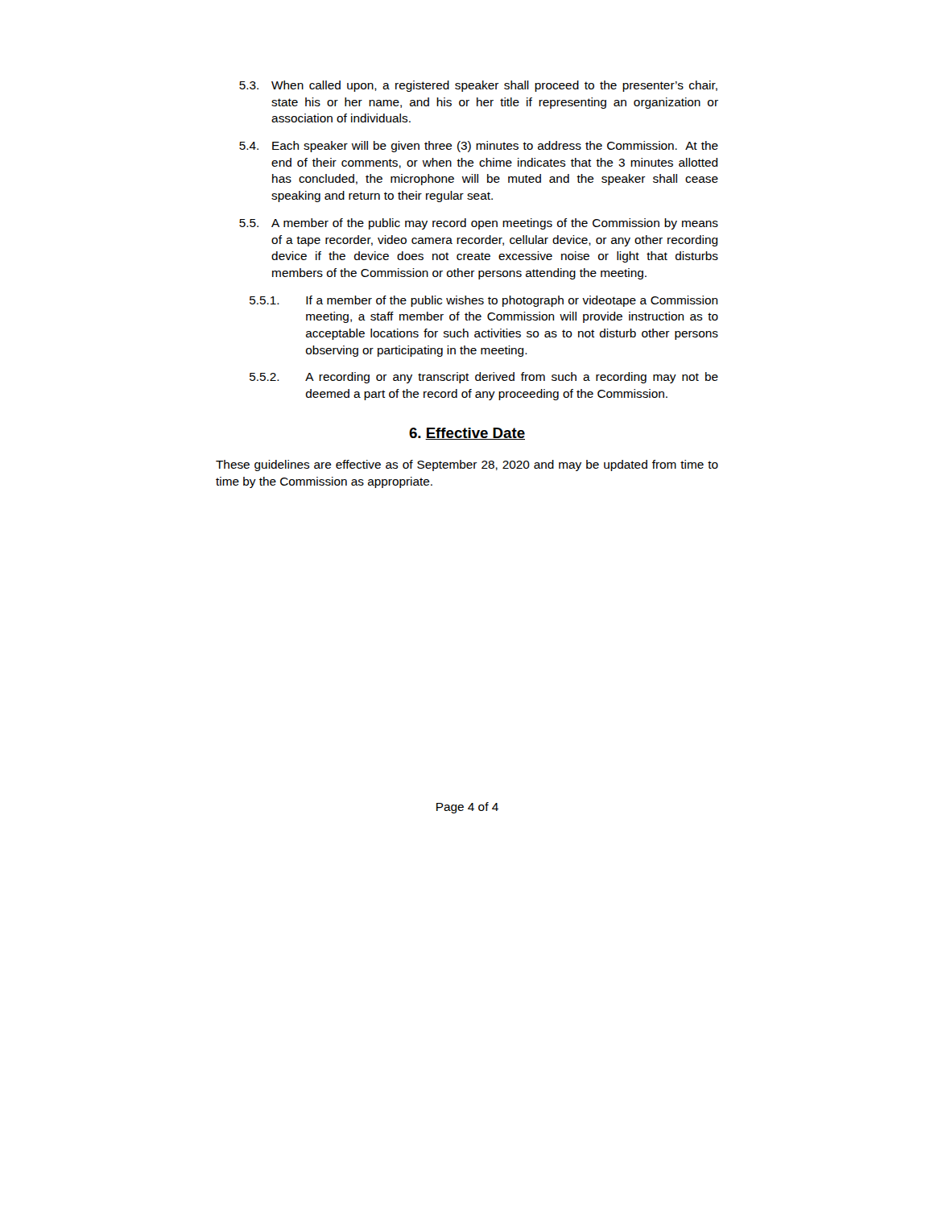5.3.
When called upon, a registered speaker shall proceed to the presenter’s chair, state his or her name, and his or her title if representing an organization or association of individuals.
5.4.
Each speaker will be given three (3) minutes to address the Commission. At the end of their comments, or when the chime indicates that the 3 minutes allotted has concluded, the microphone will be muted and the speaker shall cease speaking and return to their regular seat.
5.5.
A member of the public may record open meetings of the Commission by means of a tape recorder, video camera recorder, cellular device, or any other recording device if the device does not create excessive noise or light that disturbs members of the Commission or other persons attending the meeting.
5.5.1.
If a member of the public wishes to photograph or videotape a Commission meeting, a staff member of the Commission will provide instruction as to acceptable locations for such activities so as to not disturb other persons observing or participating in the meeting.
5.5.2.
A recording or any transcript derived from such a recording may not be deemed a part of the record of any proceeding of the Commission.
6. Effective Date
These guidelines are effective as of September 28, 2020 and may be updated from time to time by the Commission as appropriate.
Page 4 of 4